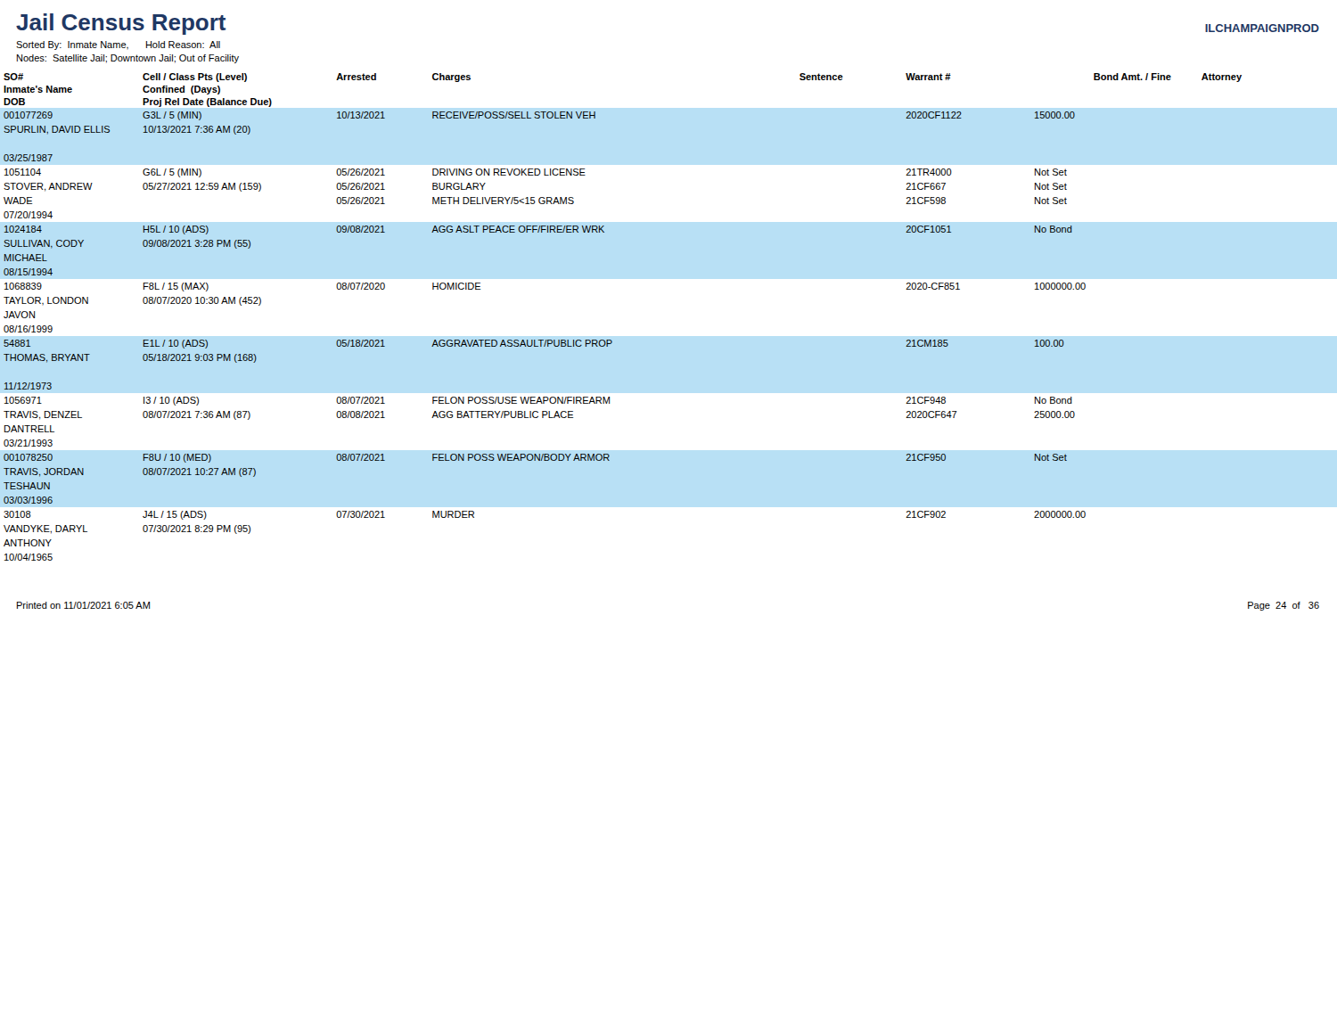ILCHAMPAIGNPROD
Jail Census Report
Sorted By: Inmate Name, Hold Reason: All
Nodes: Satellite Jail; Downtown Jail; Out of Facility
| SO# | Cell / Class Pts (Level) | Arrested | Charges | Sentence | Warrant # | Bond Amt. / Fine | Attorney |
| --- | --- | --- | --- | --- | --- | --- | --- |
| Inmate's Name | Confined (Days) | | | | | | |
| DOB | Proj Rel Date (Balance Due) | | | | | | |
| 001077269 | G3L / 5 (MIN) | 10/13/2021 | RECEIVE/POSS/SELL STOLEN VEH | | 2020CF1122 | 15000.00 | |
| SPURLIN, DAVID ELLIS | 10/13/2021 7:36 AM (20) | | | | | | |
| 03/25/1987 | | | | | | | |
| 1051104 | G6L / 5 (MIN) | 05/26/2021 | DRIVING ON REVOKED LICENSE | | 21TR4000 | Not Set | |
| STOVER, ANDREW | 05/27/2021 12:59 AM (159) | 05/26/2021 | BURGLARY | | 21CF667 | Not Set | |
| WADE | | 05/26/2021 | METH DELIVERY/5<15 GRAMS | | 21CF598 | Not Set | |
| 07/20/1994 | | | | | | | |
| 1024184 | H5L / 10 (ADS) | 09/08/2021 | AGG ASLT PEACE OFF/FIRE/ER WRK | | 20CF1051 | No Bond | |
| SULLIVAN, CODY | 09/08/2021 3:28 PM (55) | | | | | | |
| MICHAEL | | | | | | | |
| 08/15/1994 | | | | | | | |
| 1068839 | F8L / 15 (MAX) | 08/07/2020 | HOMICIDE | | 2020-CF851 | 1000000.00 | |
| TAYLOR, LONDON | 08/07/2020 10:30 AM (452) | | | | | | |
| JAVON | | | | | | | |
| 08/16/1999 | | | | | | | |
| 54881 | E1L / 10 (ADS) | 05/18/2021 | AGGRAVATED ASSAULT/PUBLIC PROP | | 21CM185 | 100.00 | |
| THOMAS, BRYANT | 05/18/2021 9:03 PM (168) | | | | | | |
| 11/12/1973 | | | | | | | |
| 1056971 | I3 / 10 (ADS) | 08/07/2021 | FELON POSS/USE WEAPON/FIREARM | | 21CF948 | No Bond | |
| TRAVIS, DENZEL | 08/07/2021 7:36 AM (87) | 08/08/2021 | AGG BATTERY/PUBLIC PLACE | | 2020CF647 | 25000.00 | |
| DANTRELL | | | | | | | |
| 03/21/1993 | | | | | | | |
| 001078250 | F8U / 10 (MED) | 08/07/2021 | FELON POSS WEAPON/BODY ARMOR | | 21CF950 | Not Set | |
| TRAVIS, JORDAN | 08/07/2021 10:27 AM (87) | | | | | | |
| TESHAUN | | | | | | | |
| 03/03/1996 | | | | | | | |
| 30108 | J4L / 15 (ADS) | 07/30/2021 | MURDER | | 21CF902 | 2000000.00 | |
| VANDYKE, DARYL | 07/30/2021 8:29 PM (95) | | | | | | |
| ANTHONY | | | | | | | |
| 10/04/1965 | | | | | | | |
Printed on 11/01/2021 6:05 AM
Page 24 of 36